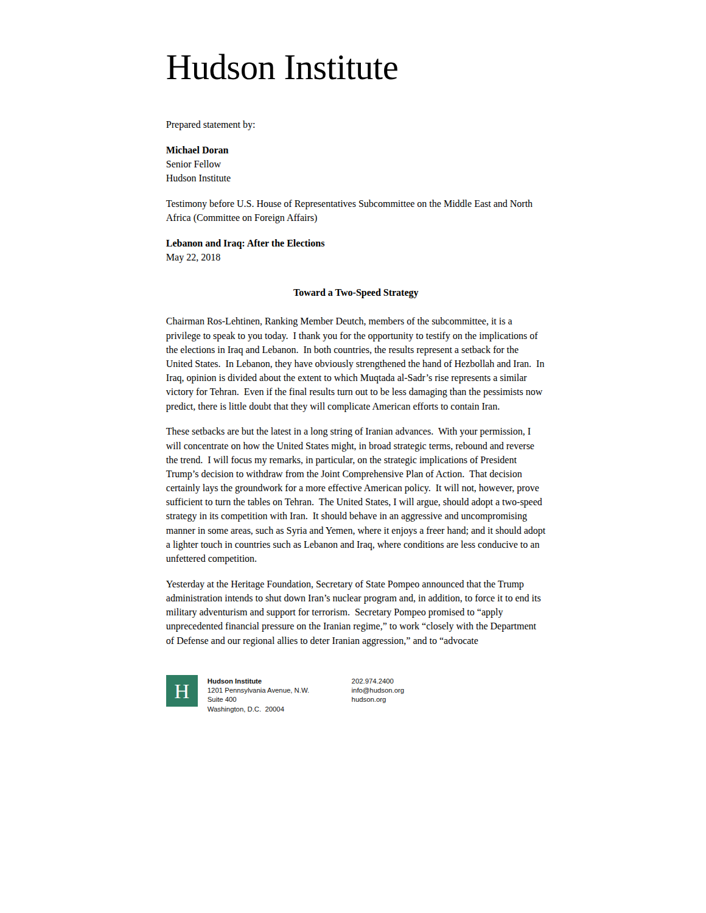Hudson Institute
Prepared statement by:
Michael Doran
Senior Fellow
Hudson Institute
Testimony before U.S. House of Representatives Subcommittee on the Middle East and North Africa (Committee on Foreign Affairs)
Lebanon and Iraq: After the Elections
May 22, 2018
Toward a Two-Speed Strategy
Chairman Ros-Lehtinen, Ranking Member Deutch, members of the subcommittee, it is a privilege to speak to you today. I thank you for the opportunity to testify on the implications of the elections in Iraq and Lebanon. In both countries, the results represent a setback for the United States. In Lebanon, they have obviously strengthened the hand of Hezbollah and Iran. In Iraq, opinion is divided about the extent to which Muqtada al-Sadr’s rise represents a similar victory for Tehran. Even if the final results turn out to be less damaging than the pessimists now predict, there is little doubt that they will complicate American efforts to contain Iran.
These setbacks are but the latest in a long string of Iranian advances. With your permission, I will concentrate on how the United States might, in broad strategic terms, rebound and reverse the trend. I will focus my remarks, in particular, on the strategic implications of President Trump’s decision to withdraw from the Joint Comprehensive Plan of Action. That decision certainly lays the groundwork for a more effective American policy. It will not, however, prove sufficient to turn the tables on Tehran. The United States, I will argue, should adopt a two-speed strategy in its competition with Iran. It should behave in an aggressive and uncompromising manner in some areas, such as Syria and Yemen, where it enjoys a freer hand; and it should adopt a lighter touch in countries such as Lebanon and Iraq, where conditions are less conducive to an unfettered competition.
Yesterday at the Heritage Foundation, Secretary of State Pompeo announced that the Trump administration intends to shut down Iran’s nuclear program and, in addition, to force it to end its military adventurism and support for terrorism. Secretary Pompeo promised to “apply unprecedented financial pressure on the Iranian regime,” to work “closely with the Department of Defense and our regional allies to deter Iranian aggression,” and to “advocate
H
Hudson Institute
1201 Pennsylvania Avenue, N.W.
Suite 400
Washington, D.C. 20004
202.974.2400
info@hudson.org
hudson.org